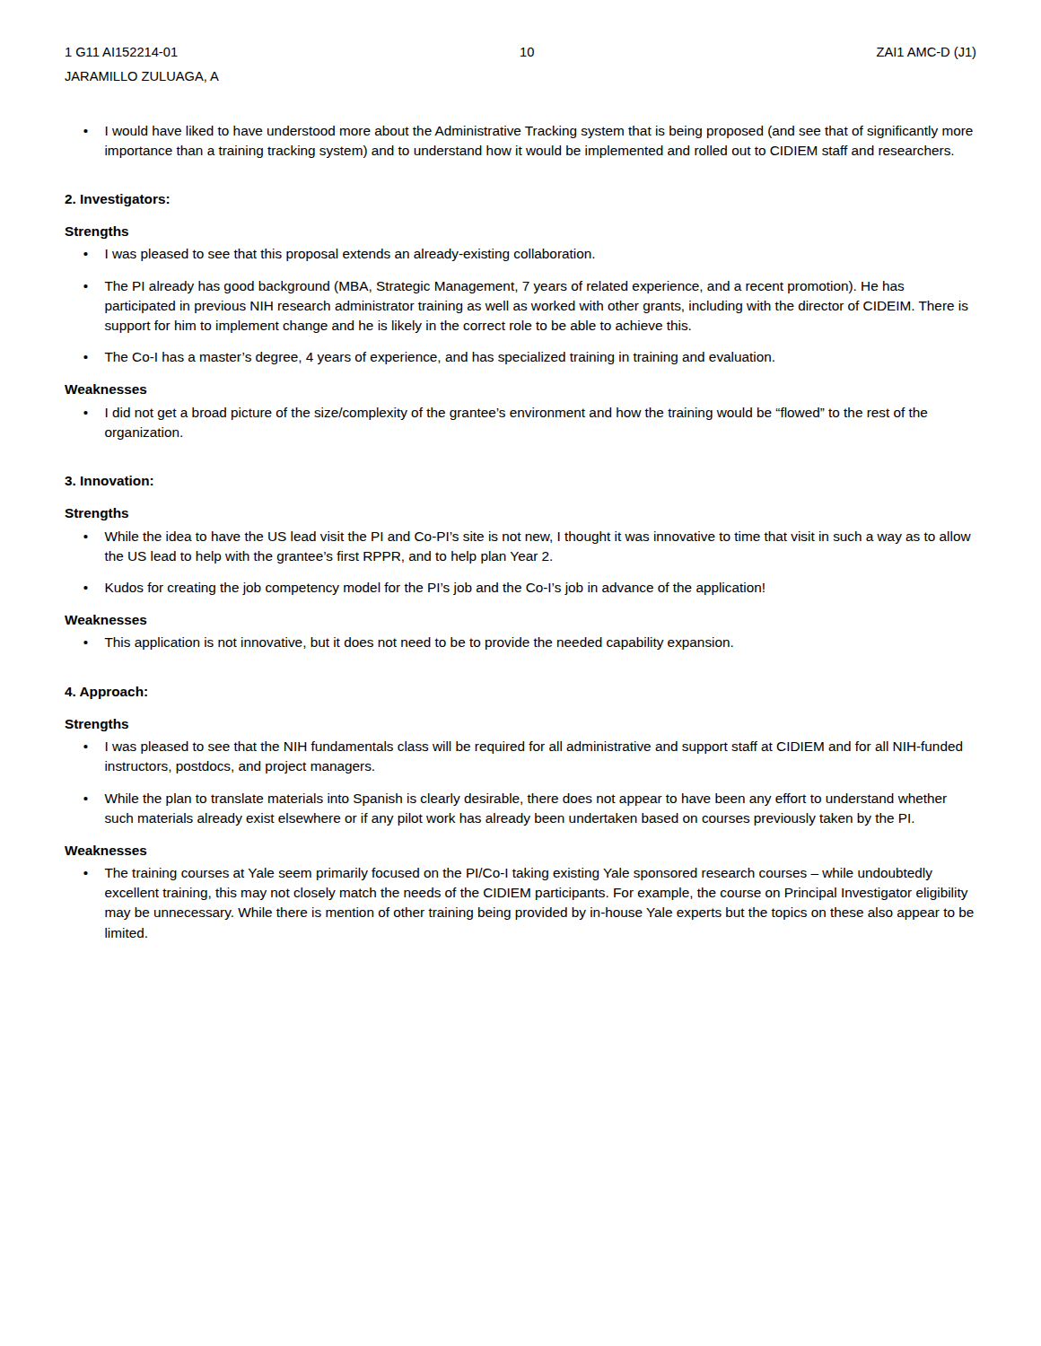1 G11 AI152214-01 10 ZAI1 AMC-D (J1)
JARAMILLO ZULUAGA, A
I would have liked to have understood more about the Administrative Tracking system that is being proposed (and see that of significantly more importance than a training tracking system) and to understand how it would be implemented and rolled out to CIDIEM staff and researchers.
2. Investigators:
Strengths
I was pleased to see that this proposal extends an already-existing collaboration.
The PI already has good background (MBA, Strategic Management, 7 years of related experience, and a recent promotion). He has participated in previous NIH research administrator training as well as worked with other grants, including with the director of CIDEIM. There is support for him to implement change and he is likely in the correct role to be able to achieve this.
The Co-I has a master’s degree, 4 years of experience, and has specialized training in training and evaluation.
Weaknesses
I did not get a broad picture of the size/complexity of the grantee’s environment and how the training would be “flowed” to the rest of the organization.
3. Innovation:
Strengths
While the idea to have the US lead visit the PI and Co-PI’s site is not new, I thought it was innovative to time that visit in such a way as to allow the US lead to help with the grantee’s first RPPR, and to help plan Year 2.
Kudos for creating the job competency model for the PI’s job and the Co-I’s job in advance of the application!
Weaknesses
This application is not innovative, but it does not need to be to provide the needed capability expansion.
4. Approach:
Strengths
I was pleased to see that the NIH fundamentals class will be required for all administrative and support staff at CIDIEM and for all NIH-funded instructors, postdocs, and project managers.
While the plan to translate materials into Spanish is clearly desirable, there does not appear to have been any effort to understand whether such materials already exist elsewhere or if any pilot work has already been undertaken based on courses previously taken by the PI.
Weaknesses
The training courses at Yale seem primarily focused on the PI/Co-I taking existing Yale sponsored research courses – while undoubtedly excellent training, this may not closely match the needs of the CIDIEM participants. For example, the course on Principal Investigator eligibility may be unnecessary. While there is mention of other training being provided by in-house Yale experts but the topics on these also appear to be limited.